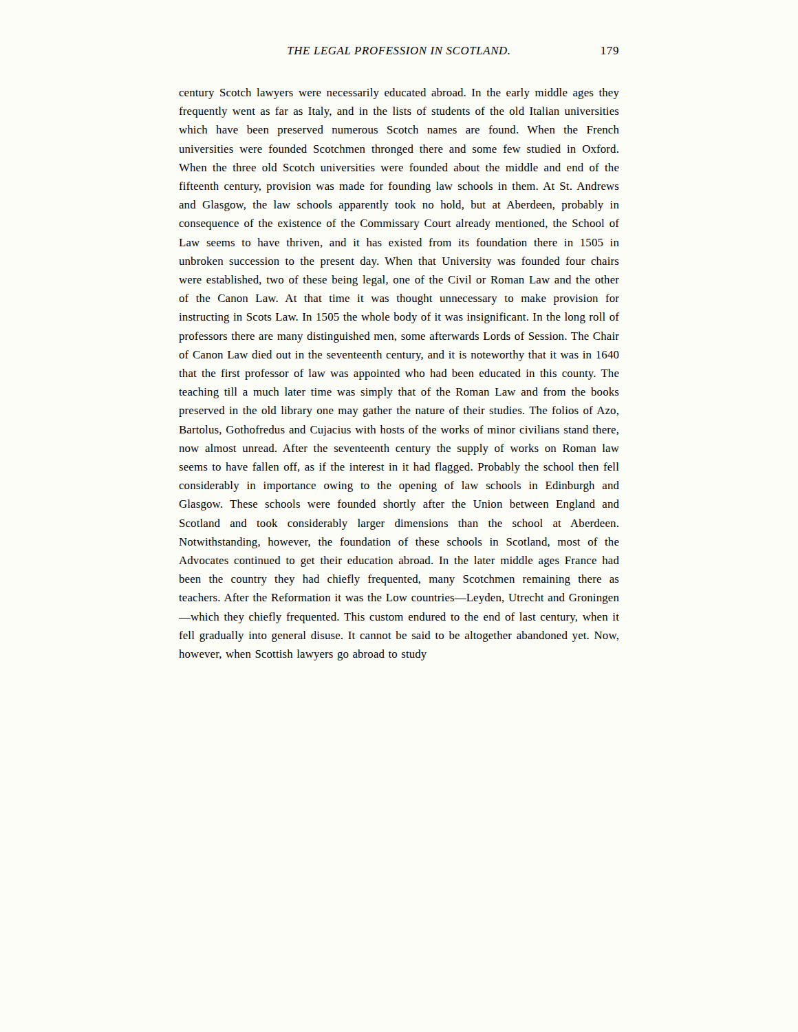THE LEGAL PROFESSION IN SCOTLAND. 179
century Scotch lawyers were necessarily educated abroad. In the early middle ages they frequently went as far as Italy, and in the lists of students of the old Italian universities which have been preserved numerous Scotch names are found. When the French universities were founded Scotchmen thronged there and some few studied in Oxford. When the three old Scotch universities were founded about the middle and end of the fifteenth century, provision was made for founding law schools in them. At St. Andrews and Glasgow, the law schools apparently took no hold, but at Aberdeen, probably in consequence of the existence of the Commissary Court already mentioned, the School of Law seems to have thriven, and it has existed from its foundation there in 1505 in unbroken succession to the present day. When that University was founded four chairs were established, two of these being legal, one of the Civil or Roman Law and the other of the Canon Law. At that time it was thought unnecessary to make provision for instructing in Scots Law. In 1505 the whole body of it was insignificant. In the long roll of professors there are many distinguished men, some afterwards Lords of Session. The Chair of Canon Law died out in the seventeenth century, and it is noteworthy that it was in 1640 that the first professor of law was appointed who had been educated in this county. The teaching till a much later time was simply that of the Roman Law and from the books preserved in the old library one may gather the nature of their studies. The folios of Azo, Bartolus, Gothofredus and Cujacius with hosts of the works of minor civilians stand there, now almost unread. After the seventeenth century the supply of works on Roman law seems to have fallen off, as if the interest in it had flagged. Probably the school then fell considerably in importance owing to the opening of law schools in Edinburgh and Glasgow. These schools were founded shortly after the Union between England and Scotland and took considerably larger dimensions than the school at Aberdeen. Notwithstanding, however, the foundation of these schools in Scotland, most of the Advocates continued to get their education abroad. In the later middle ages France had been the country they had chiefly frequented, many Scotchmen remaining there as teachers. After the Reformation it was the Low countries—Leyden, Utrecht and Groningen—which they chiefly frequented. This custom endured to the end of last century, when it fell gradually into general disuse. It cannot be said to be altogether abandoned yet. Now, however, when Scottish lawyers go abroad to study